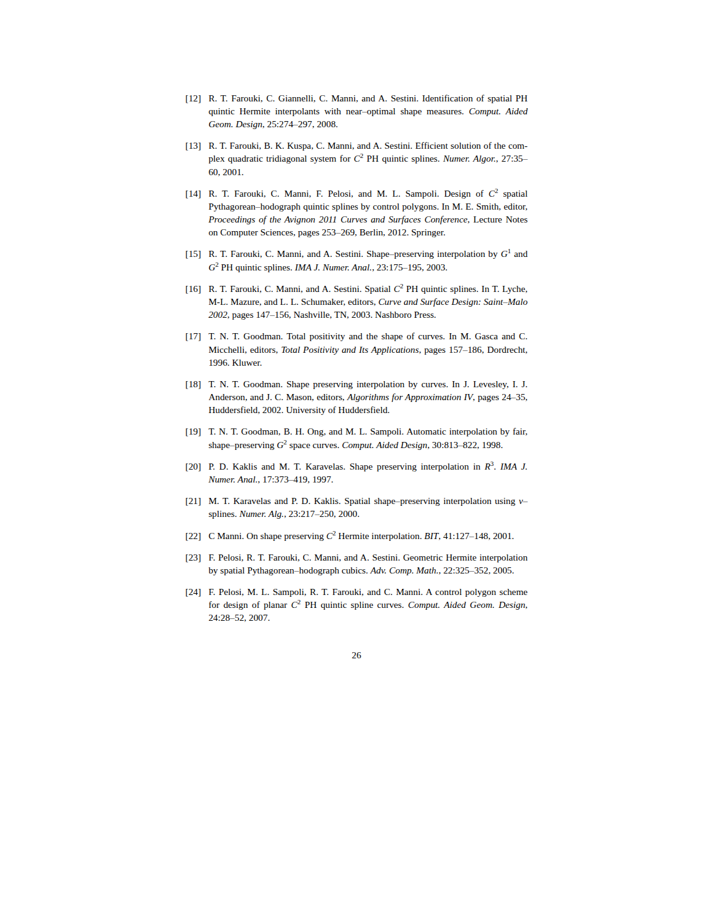[12] R. T. Farouki, C. Giannelli, C. Manni, and A. Sestini. Identification of spatial PH quintic Hermite interpolants with near–optimal shape measures. Comput. Aided Geom. Design, 25:274–297, 2008.
[13] R. T. Farouki, B. K. Kuspa, C. Manni, and A. Sestini. Efficient solution of the complex quadratic tridiagonal system for C2 PH quintic splines. Numer. Algor., 27:35–60, 2001.
[14] R. T. Farouki, C. Manni, F. Pelosi, and M. L. Sampoli. Design of C2 spatial Pythagorean–hodograph quintic splines by control polygons. In M. E. Smith, editor, Proceedings of the Avignon 2011 Curves and Surfaces Conference, Lecture Notes on Computer Sciences, pages 253–269, Berlin, 2012. Springer.
[15] R. T. Farouki, C. Manni, and A. Sestini. Shape–preserving interpolation by G1 and G2 PH quintic splines. IMA J. Numer. Anal., 23:175–195, 2003.
[16] R. T. Farouki, C. Manni, and A. Sestini. Spatial C2 PH quintic splines. In T. Lyche, M-L. Mazure, and L. L. Schumaker, editors, Curve and Surface Design: Saint–Malo 2002, pages 147–156, Nashville, TN, 2003. Nashboro Press.
[17] T. N. T. Goodman. Total positivity and the shape of curves. In M. Gasca and C. Micchelli, editors, Total Positivity and Its Applications, pages 157–186, Dordrecht, 1996. Kluwer.
[18] T. N. T. Goodman. Shape preserving interpolation by curves. In J. Levesley, I. J. Anderson, and J. C. Mason, editors, Algorithms for Approximation IV, pages 24–35, Huddersfield, 2002. University of Huddersfield.
[19] T. N. T. Goodman, B. H. Ong, and M. L. Sampoli. Automatic interpolation by fair, shape–preserving G2 space curves. Comput. Aided Design, 30:813–822, 1998.
[20] P. D. Kaklis and M. T. Karavelas. Shape preserving interpolation in R3. IMA J. Numer. Anal., 17:373–419, 1997.
[21] M. T. Karavelas and P. D. Kaklis. Spatial shape–preserving interpolation using ν–splines. Numer. Alg., 23:217–250, 2000.
[22] C Manni. On shape preserving C2 Hermite interpolation. BIT, 41:127–148, 2001.
[23] F. Pelosi, R. T. Farouki, C. Manni, and A. Sestini. Geometric Hermite interpolation by spatial Pythagorean–hodograph cubics. Adv. Comp. Math., 22:325–352, 2005.
[24] F. Pelosi, M. L. Sampoli, R. T. Farouki, and C. Manni. A control polygon scheme for design of planar C2 PH quintic spline curves. Comput. Aided Geom. Design, 24:28–52, 2007.
26